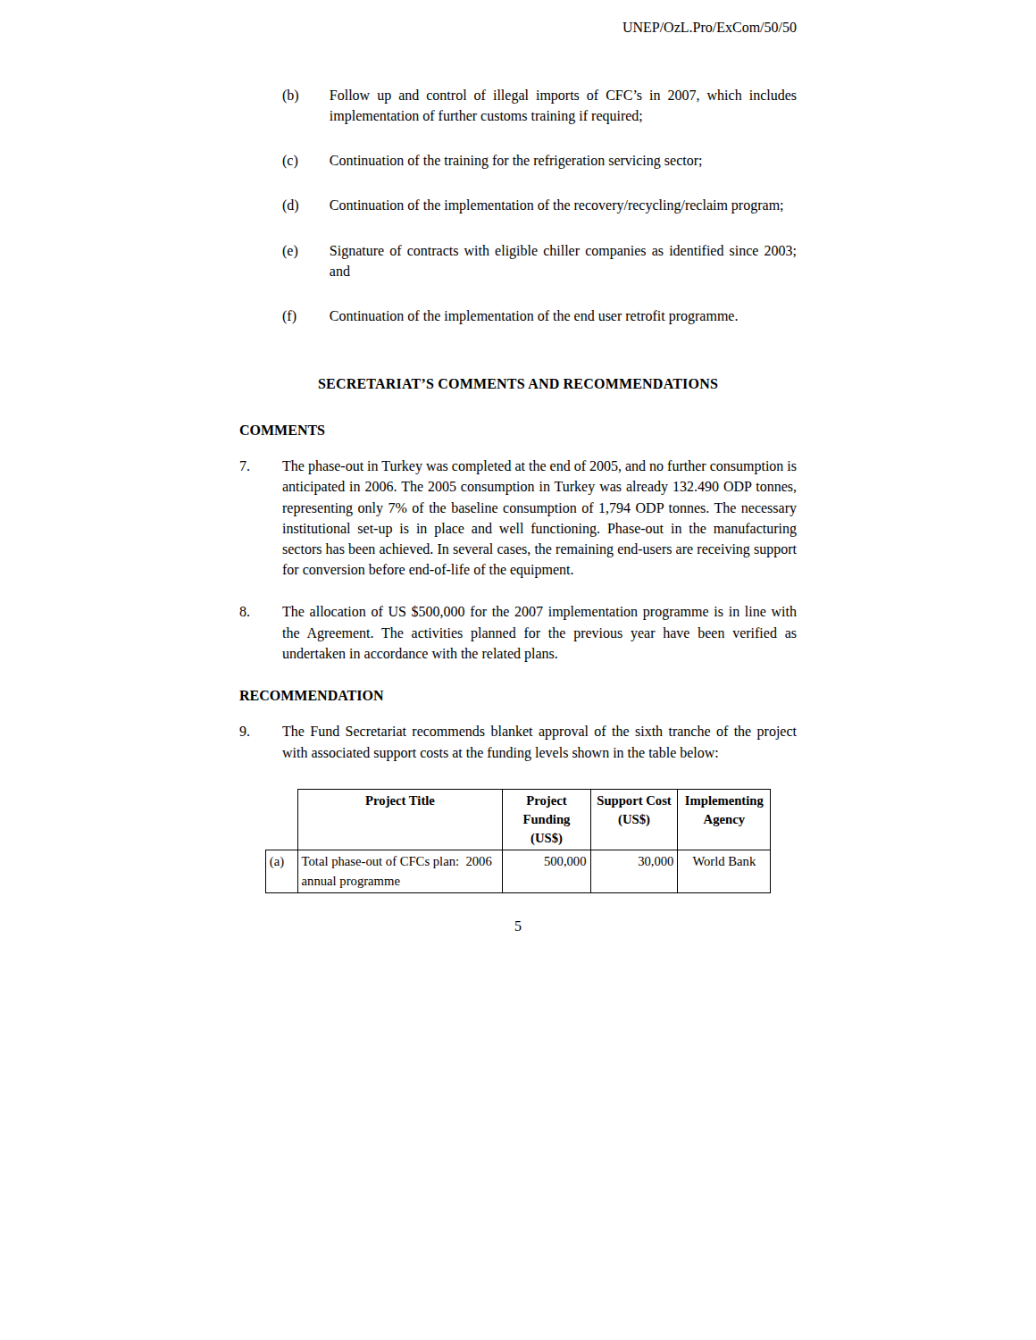UNEP/OzL.Pro/ExCom/50/50
(b)
Follow up and control of illegal imports of CFC’s in 2007, which includes implementation of further customs training if required;
(c)
Continuation of the training for the refrigeration servicing sector;
(d)
Continuation of the implementation of the recovery/recycling/reclaim program;
(e)
Signature of contracts with eligible chiller companies as identified since 2003; and
(f)
Continuation of the implementation of the end user retrofit programme.
SECRETARIAT’S COMMENTS AND RECOMMENDATIONS
COMMENTS
7.
The phase-out in Turkey was completed at the end of 2005, and no further consumption is anticipated in 2006. The 2005 consumption in Turkey was already 132.490 ODP tonnes, representing only 7% of the baseline consumption of 1,794 ODP tonnes. The necessary institutional set-up is in place and well functioning. Phase-out in the manufacturing sectors has been achieved. In several cases, the remaining end-users are receiving support for conversion before end-of-life of the equipment.
8.
The allocation of US $500,000 for the 2007 implementation programme is in line with the Agreement. The activities planned for the previous year have been verified as undertaken in accordance with the related plans.
RECOMMENDATION
9.
The Fund Secretariat recommends blanket approval of the sixth tranche of the project with associated support costs at the funding levels shown in the table below:
| | Project Title | Project Funding (US$) | Support Cost (US$) | Implementing Agency |
| --- | --- | --- | --- | --- |
| (a) | Total phase-out of CFCs plan: 2006 annual programme | 500,000 | 30,000 | World Bank |
5